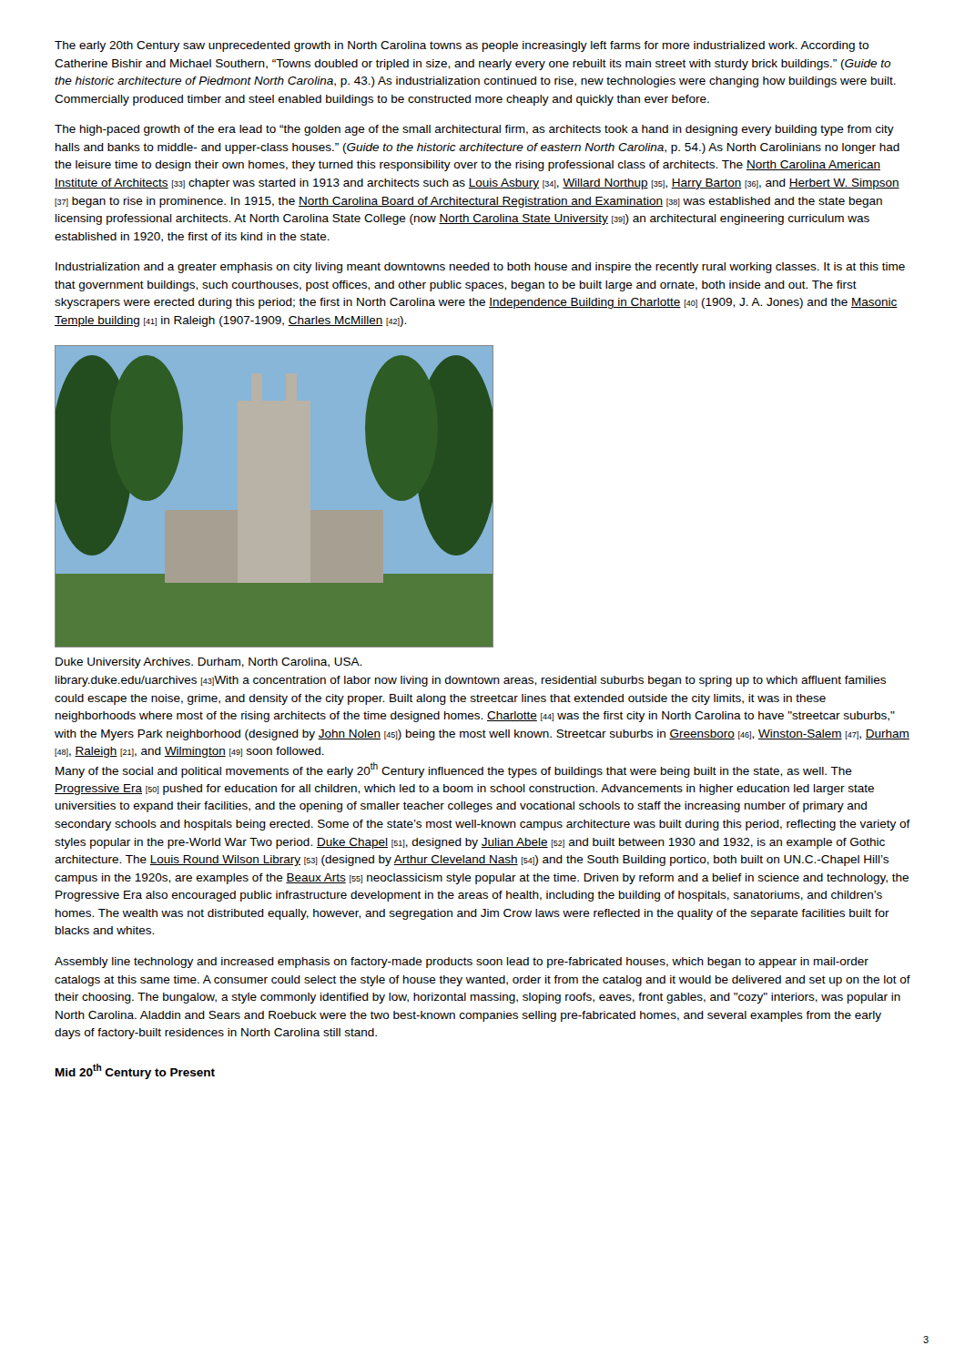The early 20th Century saw unprecedented growth in North Carolina towns as people increasingly left farms for more industrialized work. According to Catherine Bishir and Michael Southern, “Towns doubled or tripled in size, and nearly every one rebuilt its main street with sturdy brick buildings.” (Guide to the historic architecture of Piedmont North Carolina, p. 43.) As industrialization continued to rise, new technologies were changing how buildings were built. Commercially produced timber and steel enabled buildings to be constructed more cheaply and quickly than ever before.
The high-paced growth of the era lead to “the golden age of the small architectural firm, as architects took a hand in designing every building type from city halls and banks to middle- and upper-class houses.” (Guide to the historic architecture of eastern North Carolina, p. 54.) As North Carolinians no longer had the leisure time to design their own homes, they turned this responsibility over to the rising professional class of architects. The North Carolina American Institute of Architects [33] chapter was started in 1913 and architects such as Louis Asbury [34], Willard Northup [35], Harry Barton [36], and Herbert W. Simpson [37] began to rise in prominence. In 1915, the North Carolina Board of Architectural Registration and Examination [38] was established and the state began licensing professional architects. At North Carolina State College (now North Carolina State University [39]) an architectural engineering curriculum was established in 1920, the first of its kind in the state.
Industrialization and a greater emphasis on city living meant downtowns needed to both house and inspire the recently rural working classes. It is at this time that government buildings, such courthouses, post offices, and other public spaces, began to be built large and ornate, both inside and out. The first skyscrapers were erected during this period; the first in North Carolina were the Independence Building in Charlotte [40] (1909, J. A. Jones) and the Masonic Temple building [41] in Raleigh (1907-1909, Charles McMillen [42]).
Duke University Archives. Durham, North Carolina, USA. library.duke.edu/uarchives [43] With a concentration of labor now living in downtown areas, residential suburbs began to spring up to which affluent families could escape the noise, grime, and density of the city proper. Built along the streetcar lines that extended outside the city limits, it was in these neighborhoods where most of the rising architects of the time designed homes. Charlotte [44] was the first city in North Carolina to have "streetcar suburbs," with the Myers Park neighborhood (designed by John Nolen [45]) being the most well known. Streetcar suburbs in Greensboro [46], Winston-Salem [47], Durham [48], Raleigh [21], and Wilmington [49] soon followed.
Many of the social and political movements of the early 20th Century influenced the types of buildings that were being built in the state, as well. The Progressive Era [50] pushed for education for all children, which led to a boom in school construction. Advancements in higher education led larger state universities to expand their facilities, and the opening of smaller teacher colleges and vocational schools to staff the increasing number of primary and secondary schools and hospitals being erected. Some of the state’s most well-known campus architecture was built during this period, reflecting the variety of styles popular in the pre-World War Two period. Duke Chapel [51], designed by Julian Abele [52] and built between 1930 and 1932, is an example of Gothic architecture. The Louis Round Wilson Library [53] (designed by Arthur Cleveland Nash [54]) and the South Building portico, both built on UN.C.-Chapel Hill’s campus in the 1920s, are examples of the Beaux Arts [55] neoclassicism style popular at the time. Driven by reform and a belief in science and technology, the Progressive Era also encouraged public infrastructure development in the areas of health, including the building of hospitals, sanatoriums, and children’s homes. The wealth was not distributed equally, however, and segregation and Jim Crow laws were reflected in the quality of the separate facilities built for blacks and whites.
Assembly line technology and increased emphasis on factory-made products soon lead to pre-fabricated houses, which began to appear in mail-order catalogs at this same time. A consumer could select the style of house they wanted, order it from the catalog and it would be delivered and set up on the lot of their choosing. The bungalow, a style commonly identified by low, horizontal massing, sloping roofs, eaves, front gables, and "cozy" interiors, was popular in North Carolina. Aladdin and Sears and Roebuck were the two best-known companies selling pre-fabricated homes, and several examples from the early days of factory-built residences in North Carolina still stand.
Mid 20th Century to Present
3